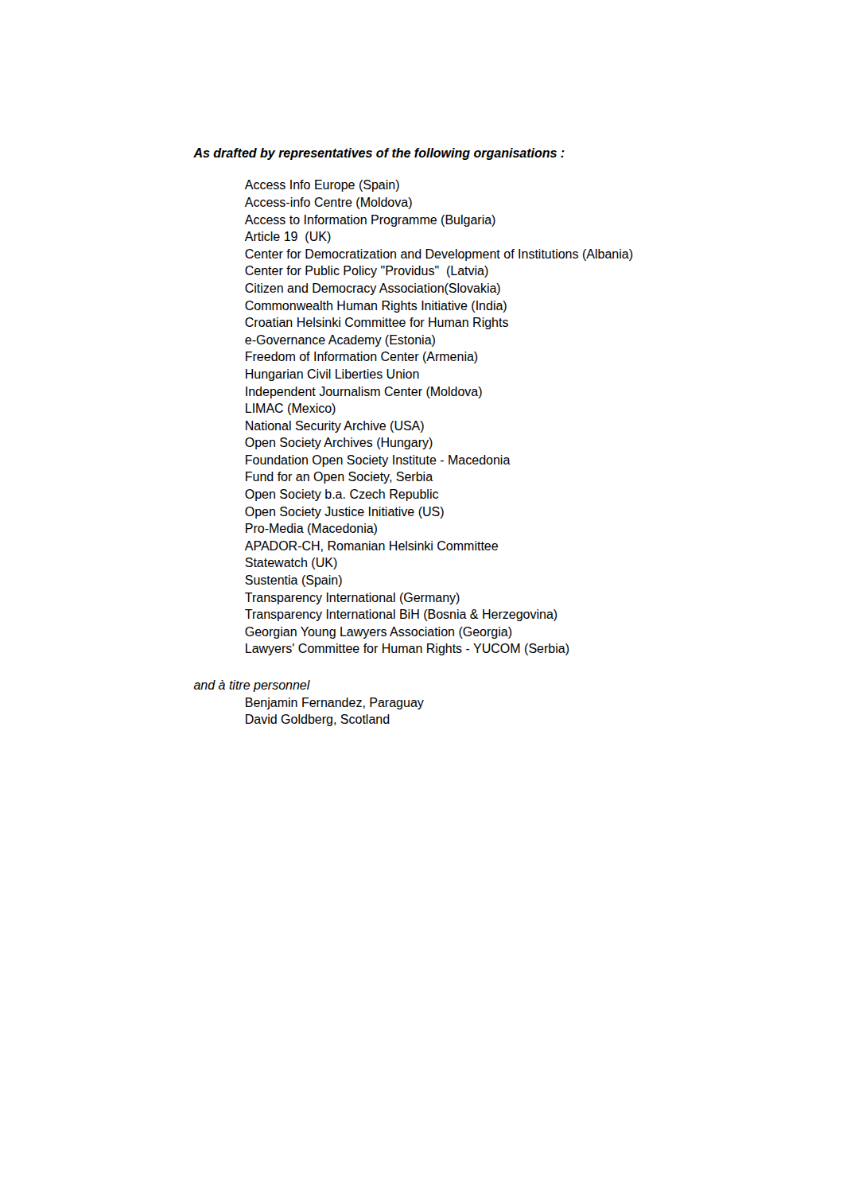As drafted by representatives of the following organisations :
Access Info Europe (Spain)
Access-info Centre (Moldova)
Access to Information Programme (Bulgaria)
Article 19 (UK)
Center for Democratization and Development of Institutions (Albania)
Center for Public Policy "Providus" (Latvia)
Citizen and Democracy Association(Slovakia)
Commonwealth Human Rights Initiative (India)
Croatian Helsinki Committee for Human Rights
e-Governance Academy (Estonia)
Freedom of Information Center (Armenia)
Hungarian Civil Liberties Union
Independent Journalism Center (Moldova)
LIMAC (Mexico)
National Security Archive (USA)
Open Society Archives (Hungary)
Foundation Open Society Institute - Macedonia
Fund for an Open Society, Serbia
Open Society b.a. Czech Republic
Open Society Justice Initiative (US)
Pro-Media (Macedonia)
APADOR-CH, Romanian Helsinki Committee
Statewatch (UK)
Sustentia (Spain)
Transparency International (Germany)
Transparency International BiH (Bosnia & Herzegovina)
Georgian Young Lawyers Association (Georgia)
Lawyers' Committee for Human Rights - YUCOM (Serbia)
and à titre personnel
Benjamin Fernandez, Paraguay
David Goldberg, Scotland